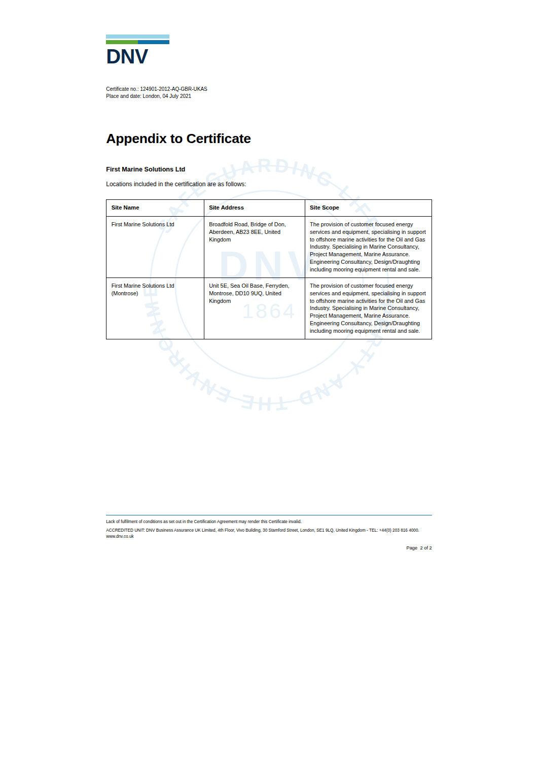SAFEGUARDING LIFE PROPERTY AND THE ENVIRONMENT DNV 1864
DNV
Certificate no.: 124901-2012-AQ-GBR-UKAS
Place and date: London, 04 July 2021
Appendix to Certificate
First Marine Solutions Ltd
Locations included in the certification are as follows:
| Site Name | Site Address | Site Scope |
| --- | --- | --- |
| First Marine Solutions Ltd | Broadfold Road, Bridge of Don, Aberdeen, AB23 8EE, United Kingdom | The provision of customer focused energy services and equipment, specialising in support to offshore marine activities for the Oil and Gas Industry. Specialising in Marine Consultancy, Project Management, Marine Assurance. Engineering Consultancy, Design/Draughting including mooring equipment rental and sale. |
| First Marine Solutions Ltd (Montrose) | Unit 5E, Sea Oil Base, Ferryden, Montrose, DD10 9UQ, United Kingdom | The provision of customer focused energy services and equipment, specialising in support to offshore marine activities for the Oil and Gas Industry. Specialising in Marine Consultancy, Project Management, Marine Assurance. Engineering Consultancy, Design/Draughting including mooring equipment rental and sale. |
Lack of fulfilment of conditions as set out in the Certification Agreement may render this Certificate invalid.
ACCREDITED UNIT: DNV Business Assurance UK Limited, 4th Floor, Vivo Building, 30 Stamford Street, London, SE1 9LQ, United Kingdom - TEL: +44(0) 203 816 4000. www.dnv.co.uk
Page 2 of 2